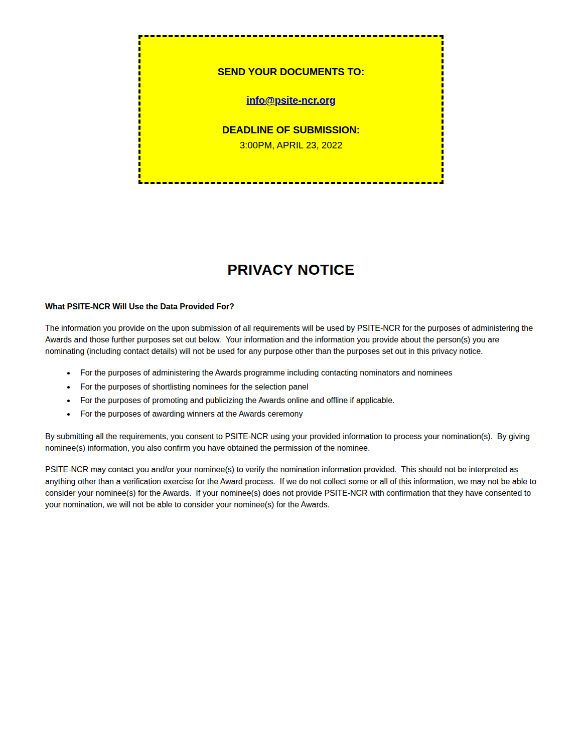SEND YOUR DOCUMENTS TO:
info@psite-ncr.org
DEADLINE OF SUBMISSION:
3:00PM, APRIL 23, 2022
PRIVACY NOTICE
What PSITE-NCR Will Use the Data Provided For?
The information you provide on the upon submission of all requirements will be used by PSITE-NCR for the purposes of administering the Awards and those further purposes set out below. Your information and the information you provide about the person(s) you are nominating (including contact details) will not be used for any purpose other than the purposes set out in this privacy notice.
For the purposes of administering the Awards programme including contacting nominators and nominees
For the purposes of shortlisting nominees for the selection panel
For the purposes of promoting and publicizing the Awards online and offline if applicable.
For the purposes of awarding winners at the Awards ceremony
By submitting all the requirements, you consent to PSITE-NCR using your provided information to process your nomination(s). By giving nominee(s) information, you also confirm you have obtained the permission of the nominee.
PSITE-NCR may contact you and/or your nominee(s) to verify the nomination information provided. This should not be interpreted as anything other than a verification exercise for the Award process. If we do not collect some or all of this information, we may not be able to consider your nominee(s) for the Awards. If your nominee(s) does not provide PSITE-NCR with confirmation that they have consented to your nomination, we will not be able to consider your nominee(s) for the Awards.